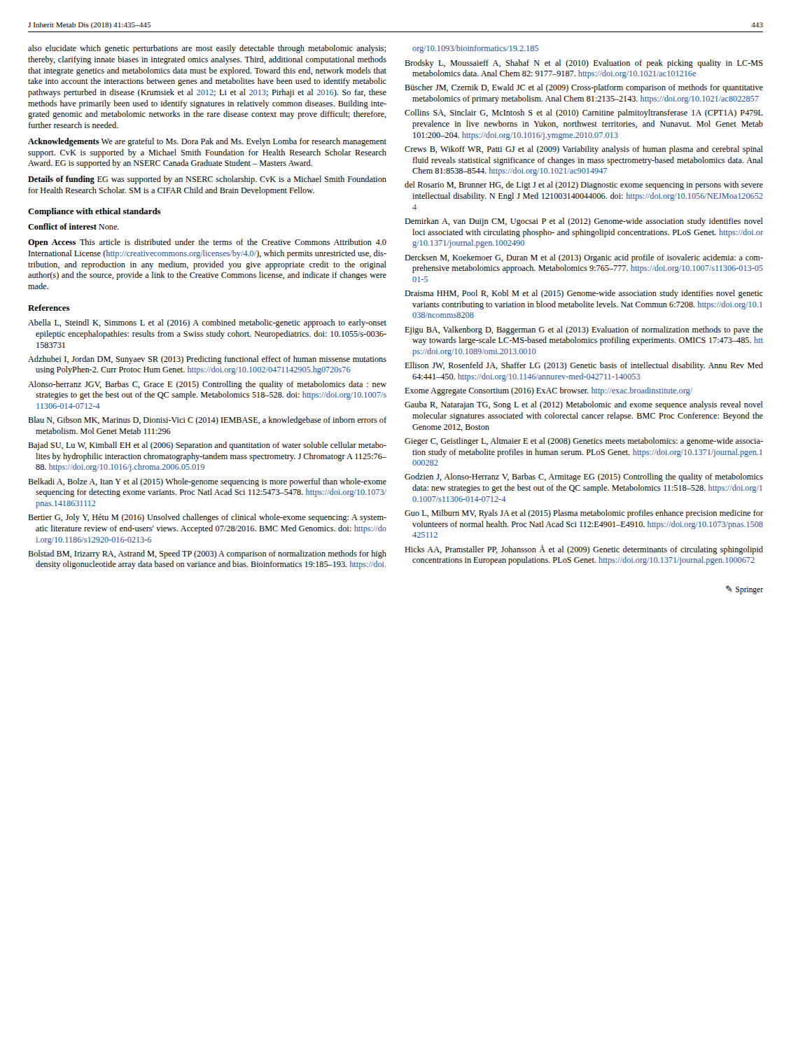J Inherit Metab Dis (2018) 41:435–445 443
also elucidate which genetic perturbations are most easily detectable through metabolomic analysis; thereby, clarifying innate biases in integrated omics analyses. Third, additional computational methods that integrate genetics and metabolomics data must be explored. Toward this end, network models that take into account the interactions between genes and metabolites have been used to identify metabolic pathways perturbed in disease (Krumsiek et al 2012; Li et al 2013; Pirhaji et al 2016). So far, these methods have primarily been used to identify signatures in relatively common diseases. Building integrated genomic and metabolomic networks in the rare disease context may prove difficult; therefore, further research is needed.
Acknowledgements We are grateful to Ms. Dora Pak and Ms. Evelyn Lomba for research management support. CvK is supported by a Michael Smith Foundation for Health Research Scholar Research Award. EG is supported by an NSERC Canada Graduate Student – Masters Award.
Details of funding EG was supported by an NSERC scholarship. CvK is a Michael Smith Foundation for Health Research Scholar. SM is a CIFAR Child and Brain Development Fellow.
Compliance with ethical standards
Conflict of interest None.
Open Access This article is distributed under the terms of the Creative Commons Attribution 4.0 International License (http://creativecommons.org/licenses/by/4.0/), which permits unrestricted use, distribution, and reproduction in any medium, provided you give appropriate credit to the original author(s) and the source, provide a link to the Creative Commons license, and indicate if changes were made.
References
Abella L, Steindl K, Simmons L et al (2016) A combined metabolic-genetic approach to early-onset epileptic encephalopathies: results from a Swiss study cohort. Neuropediatrics. doi: 10.1055/s-0036-1583731
Adzhubei I, Jordan DM, Sunyaev SR (2013) Predicting functional effect of human missense mutations using PolyPhen-2. Curr Protoc Hum Genet. https://doi.org/10.1002/0471142905.hg0720s76
Alonso-herranz JGV, Barbas C, Grace E (2015) Controlling the quality of metabolomics data : new strategies to get the best out of the QC sample. Metabolomics 518–528. doi: https://doi.org/10.1007/s11306-014-0712-4
Blau N, Gibson MK, Marinus D, Dionisi-Vici C (2014) IEMBASE, a knowledgebase of inborn errors of metabolism. Mol Genet Metab 111:296
Bajad SU, Lu W, Kimball EH et al (2006) Separation and quantitation of water soluble cellular metabolites by hydrophilic interaction chromatography-tandem mass spectrometry. J Chromatogr A 1125:76–88. https://doi.org/10.1016/j.chroma.2006.05.019
Belkadi A, Bolze A, Itan Y et al (2015) Whole-genome sequencing is more powerful than whole-exome sequencing for detecting exome variants. Proc Natl Acad Sci 112:5473–5478. https://doi.org/10.1073/pnas.1418631112
Bertier G, Joly Y, Hétu M (2016) Unsolved challenges of clinical whole-exome sequencing: A systematic literature review of end-users' views. Accepted 07/28/2016. BMC Med Genomics. doi: https://doi.org/10.1186/s12920-016-0213-6
Bolstad BM, Irizarry RA, Astrand M, Speed TP (2003) A comparison of normalization methods for high density oligonucleotide array data based on variance and bias. Bioinformatics 19:185–193. https://doi.org/10.1093/bioinformatics/19.2.185
Brodsky L, Moussaieff A, Shahaf N et al (2010) Evaluation of peak picking quality in LC-MS metabolomics data. Anal Chem 82: 9177–9187. https://doi.org/10.1021/ac101216e
Büscher JM, Czernik D, Ewald JC et al (2009) Cross-platform comparison of methods for quantitative metabolomics of primary metabolism. Anal Chem 81:2135–2143. https://doi.org/10.1021/ac8022857
Collins SA, Sinclair G, McIntosh S et al (2010) Carnitine palmitoyltransferase 1A (CPT1A) P479L prevalence in live newborns in Yukon, northwest territories, and Nunavut. Mol Genet Metab 101:200–204. https://doi.org/10.1016/j.ymgme.2010.07.013
Crews B, Wikoff WR, Patti GJ et al (2009) Variability analysis of human plasma and cerebral spinal fluid reveals statistical significance of changes in mass spectrometry-based metabolomics data. Anal Chem 81:8538–8544. https://doi.org/10.1021/ac9014947
del Rosario M, Brunner HG, de Ligt J et al (2012) Diagnostic exome sequencing in persons with severe intellectual disability. N Engl J Med 121003140044006. doi: https://doi.org/10.1056/NEJMoa1206524
Demirkan A, van Duijn CM, Ugocsai P et al (2012) Genome-wide association study identifies novel loci associated with circulating phospho- and sphingolipid concentrations. PLoS Genet. https://doi.org/10.1371/journal.pgen.1002490
Dercksen M, Koekemoer G, Duran M et al (2013) Organic acid profile of isovaleric acidemia: a comprehensive metabolomics approach. Metabolomics 9:765–777. https://doi.org/10.1007/s11306-013-0501-5
Draisma HHM, Pool R, Kobl M et al (2015) Genome-wide association study identifies novel genetic variants contributing to variation in blood metabolite levels. Nat Commun 6:7208. https://doi.org/10.1038/ncomms8208
Ejigu BA, Valkenborg D, Baggerman G et al (2013) Evaluation of normalization methods to pave the way towards large-scale LC-MS-based metabolomics profiling experiments. OMICS 17:473–485. https://doi.org/10.1089/omi.2013.0010
Ellison JW, Rosenfeld JA, Shaffer LG (2013) Genetic basis of intellectual disability. Annu Rev Med 64:441–450. https://doi.org/10.1146/annurev-med-042711-140053
Exome Aggregate Consortium (2016) ExAC browser. http://exac.broadinstitute.org/
Gauba R, Natarajan TG, Song L et al (2012) Metabolomic and exome sequence analysis reveal novel molecular signatures associated with colorectal cancer relapse. BMC Proc Conference: Beyond the Genome 2012, Boston
Gieger C, Geistlinger L, Altmaier E et al (2008) Genetics meets metabolomics: a genome-wide association study of metabolite profiles in human serum. PLoS Genet. https://doi.org/10.1371/journal.pgen.1000282
Godzien J, Alonso-Herranz V, Barbas C, Armitage EG (2015) Controlling the quality of metabolomics data: new strategies to get the best out of the QC sample. Metabolomics 11:518–528. https://doi.org/10.1007/s11306-014-0712-4
Guo L, Milburn MV, Ryals JA et al (2015) Plasma metabolomic profiles enhance precision medicine for volunteers of normal health. Proc Natl Acad Sci 112:E4901–E4910. https://doi.org/10.1073/pnas.1508425112
Hicks AA, Pramstaller PP, Johansson Å et al (2009) Genetic determinants of circulating sphingolipid concentrations in European populations. PLoS Genet. https://doi.org/10.1371/journal.pgen.1000672
✎Springer